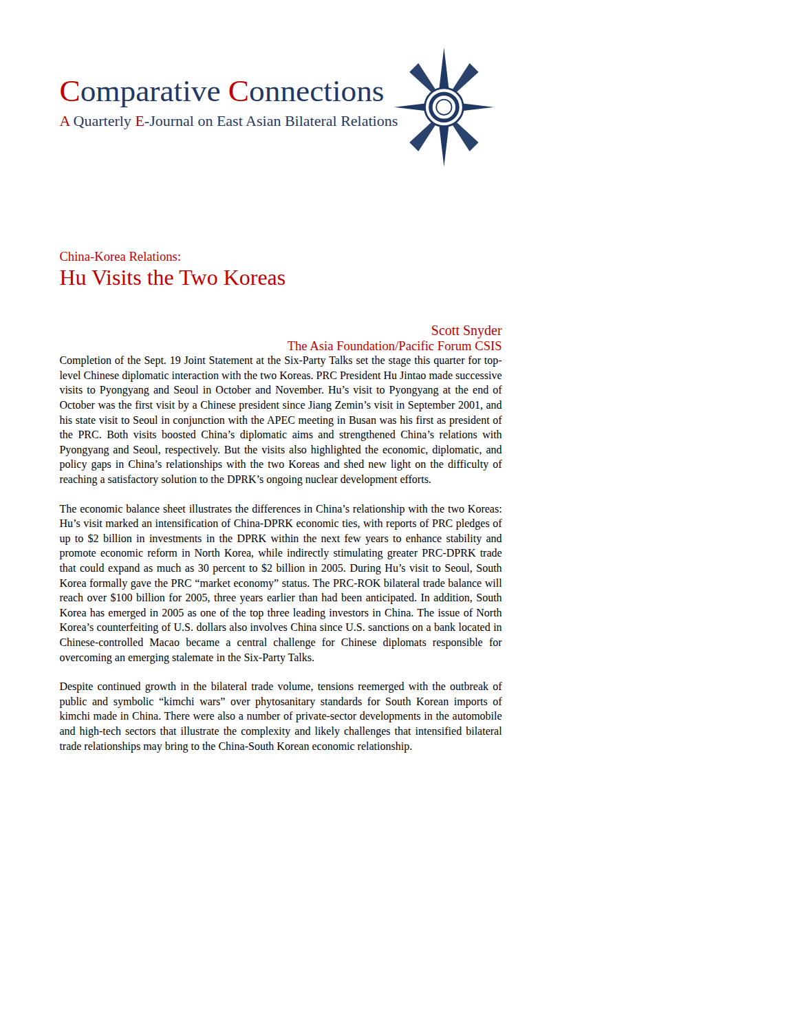Comparative Connections
A Quarterly E-Journal on East Asian Bilateral Relations
China-Korea Relations:
Hu Visits the Two Koreas
Scott Snyder The Asia Foundation/Pacific Forum CSIS
Completion of the Sept. 19 Joint Statement at the Six-Party Talks set the stage this quarter for top-level Chinese diplomatic interaction with the two Koreas. PRC President Hu Jintao made successive visits to Pyongyang and Seoul in October and November. Hu’s visit to Pyongyang at the end of October was the first visit by a Chinese president since Jiang Zemin’s visit in September 2001, and his state visit to Seoul in conjunction with the APEC meeting in Busan was his first as president of the PRC. Both visits boosted China’s diplomatic aims and strengthened China’s relations with Pyongyang and Seoul, respectively. But the visits also highlighted the economic, diplomatic, and policy gaps in China’s relationships with the two Koreas and shed new light on the difficulty of reaching a satisfactory solution to the DPRK’s ongoing nuclear development efforts.
The economic balance sheet illustrates the differences in China’s relationship with the two Koreas: Hu’s visit marked an intensification of China-DPRK economic ties, with reports of PRC pledges of up to $2 billion in investments in the DPRK within the next few years to enhance stability and promote economic reform in North Korea, while indirectly stimulating greater PRC-DPRK trade that could expand as much as 30 percent to $2 billion in 2005. During Hu’s visit to Seoul, South Korea formally gave the PRC “market economy” status. The PRC-ROK bilateral trade balance will reach over $100 billion for 2005, three years earlier than had been anticipated. In addition, South Korea has emerged in 2005 as one of the top three leading investors in China. The issue of North Korea’s counterfeiting of U.S. dollars also involves China since U.S. sanctions on a bank located in Chinese-controlled Macao became a central challenge for Chinese diplomats responsible for overcoming an emerging stalemate in the Six-Party Talks.
Despite continued growth in the bilateral trade volume, tensions reemerged with the outbreak of public and symbolic “kimchi wars” over phytosanitary standards for South Korean imports of kimchi made in China. There were also a number of private-sector developments in the automobile and high-tech sectors that illustrate the complexity and likely challenges that intensified bilateral trade relationships may bring to the China-South Korean economic relationship.